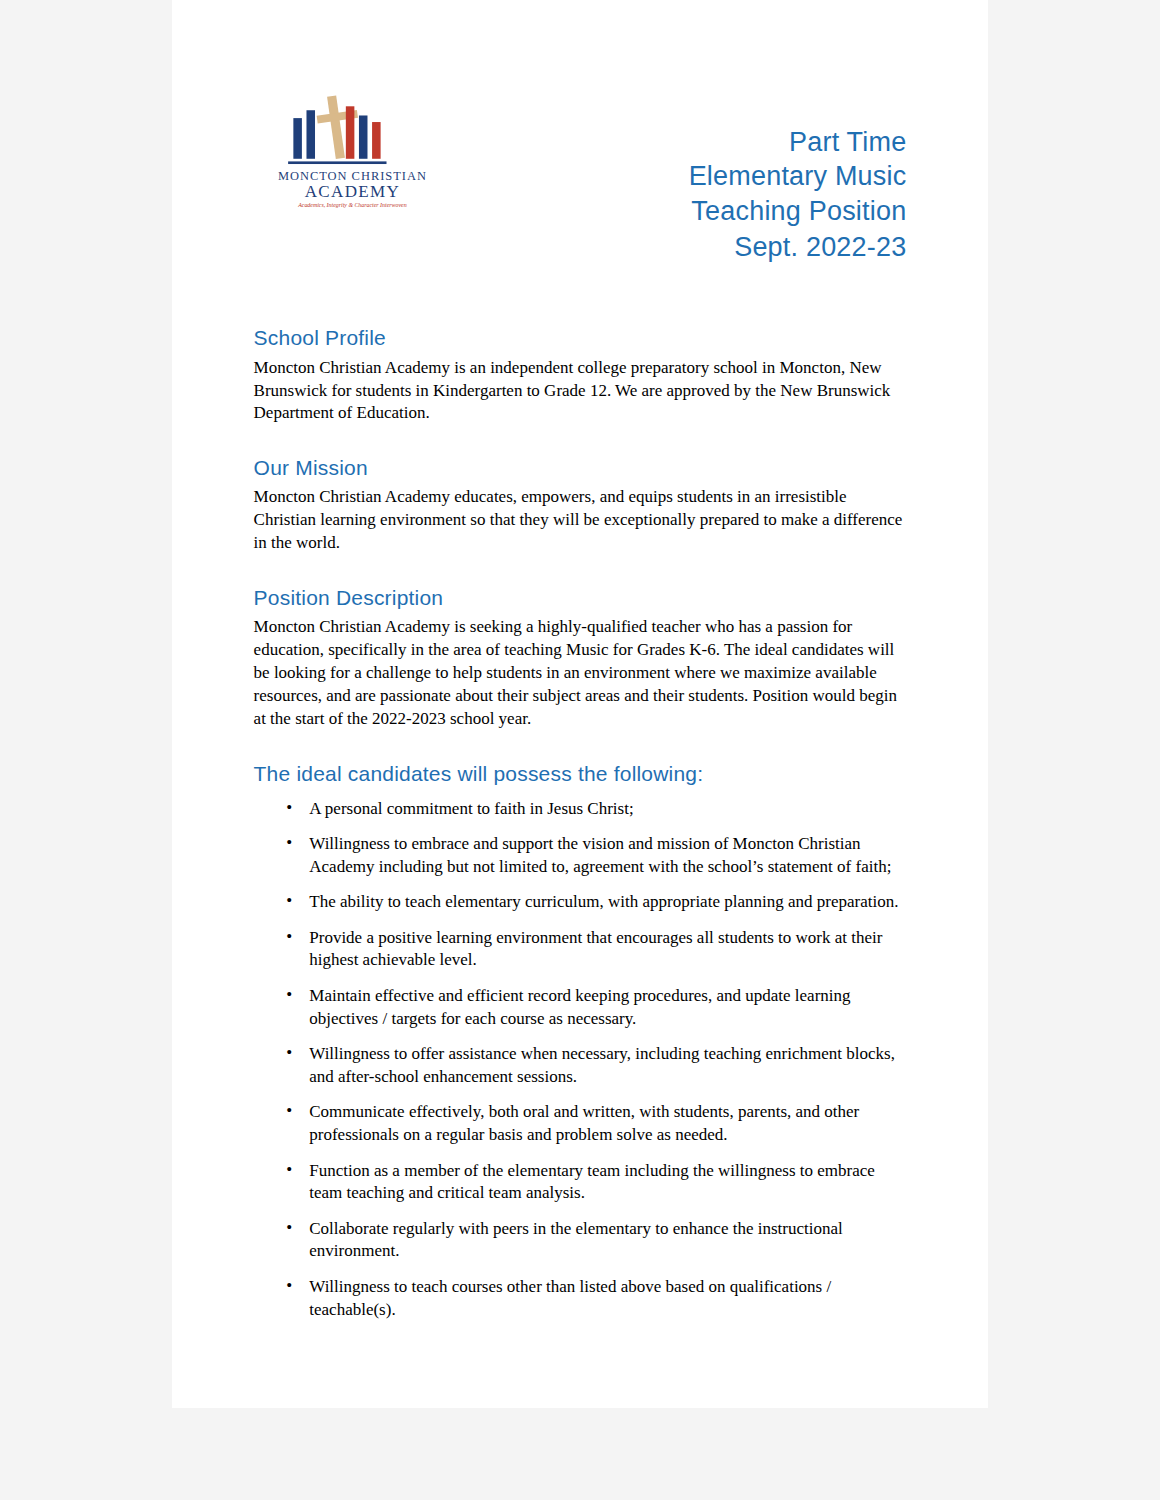Moncton Christian Academy MONCTON CHRISTIAN ACADEMY Academics, Integrity & Character Interwoven
Part Time Elementary Music Teaching Position Sept. 2022-23
School Profile
Moncton Christian Academy is an independent college preparatory school in Moncton, New Brunswick for students in Kindergarten to Grade 12. We are approved by the New Brunswick Department of Education.
Our Mission
Moncton Christian Academy educates, empowers, and equips students in an irresistible Christian learning environment so that they will be exceptionally prepared to make a difference in the world.
Position Description
Moncton Christian Academy is seeking a highly-qualified teacher who has a passion for education, specifically in the area of teaching Music for Grades K-6. The ideal candidates will be looking for a challenge to help students in an environment where we maximize available resources, and are passionate about their subject areas and their students. Position would begin at the start of the 2022-2023 school year.
The ideal candidates will possess the following:
A personal commitment to faith in Jesus Christ;
Willingness to embrace and support the vision and mission of Moncton Christian Academy including but not limited to, agreement with the school’s statement of faith;
The ability to teach elementary curriculum, with appropriate planning and preparation.
Provide a positive learning environment that encourages all students to work at their highest achievable level.
Maintain effective and efficient record keeping procedures, and update learning objectives / targets for each course as necessary.
Willingness to offer assistance when necessary, including teaching enrichment blocks, and after-school enhancement sessions.
Communicate effectively, both oral and written, with students, parents, and other professionals on a regular basis and problem solve as needed.
Function as a member of the elementary team including the willingness to embrace team teaching and critical team analysis.
Collaborate regularly with peers in the elementary to enhance the instructional environment.
Willingness to teach courses other than listed above based on qualifications / teachable(s).